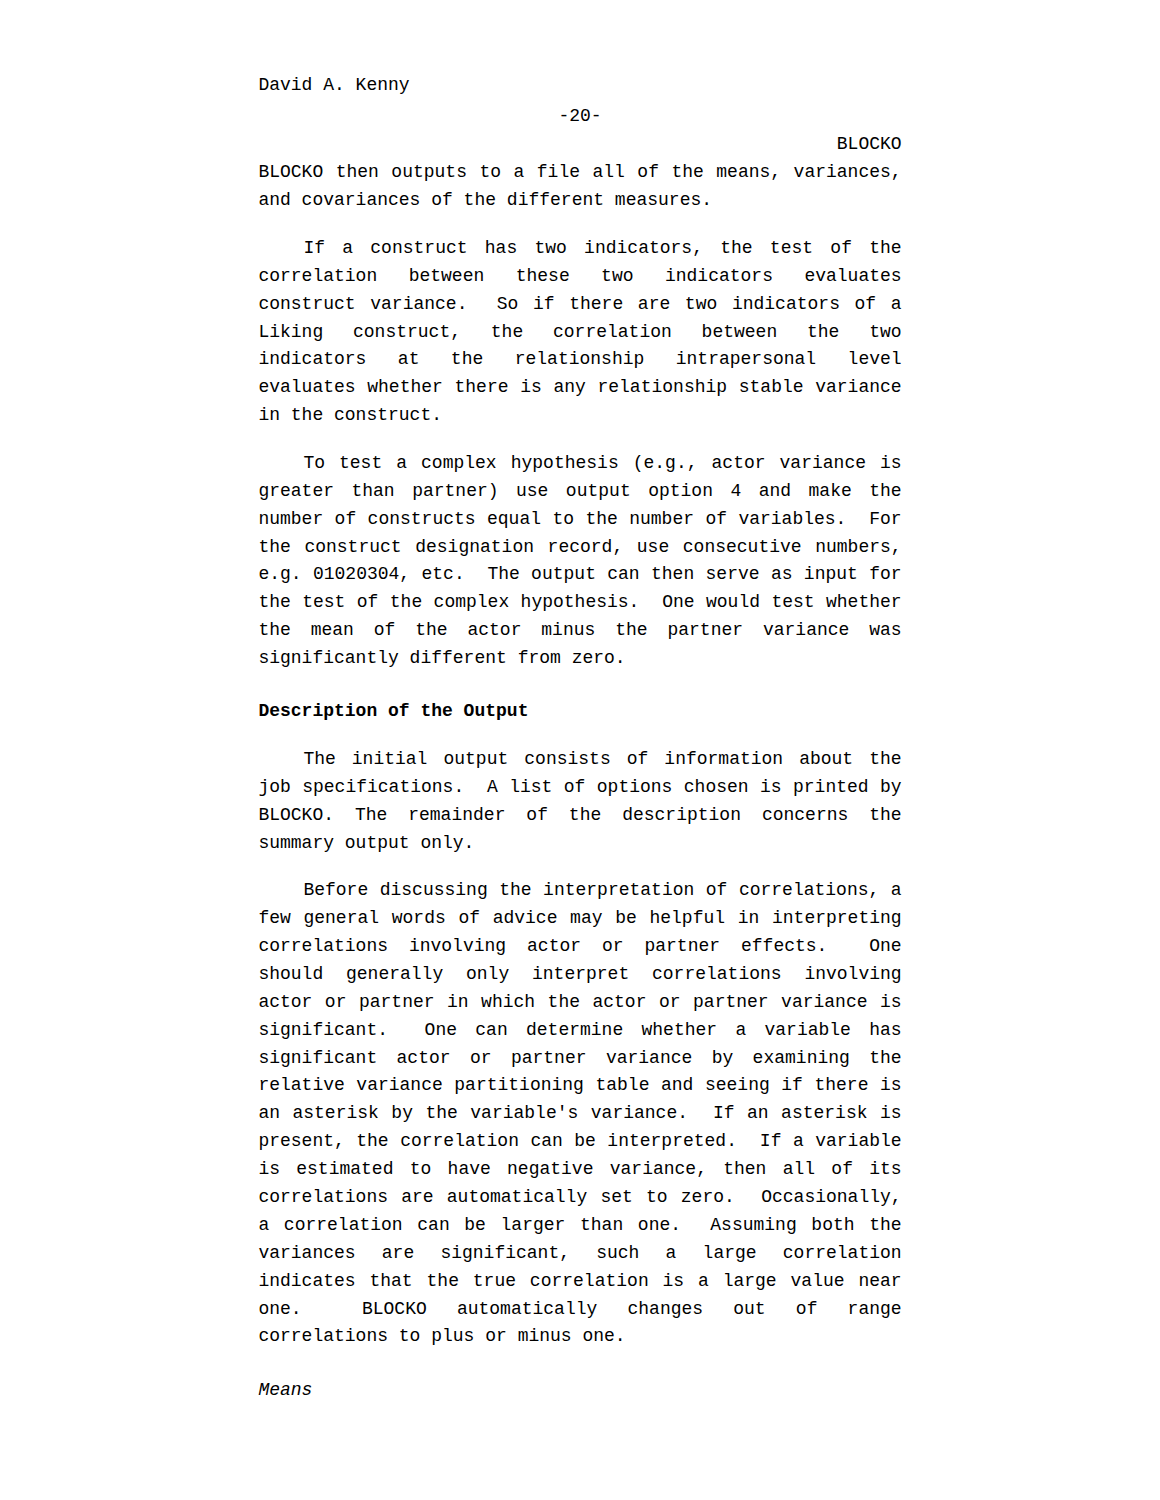David A. Kenny
-20-
BLOCKO
BLOCKO then outputs to a file all of the means, variances, and covariances of the different measures.
If a construct has two indicators, the test of the correlation between these two indicators evaluates construct variance. So if there are two indicators of a Liking construct, the correlation between the two indicators at the relationship intrapersonal level evaluates whether there is any relationship stable variance in the construct.
To test a complex hypothesis (e.g., actor variance is greater than partner) use output option 4 and make the number of constructs equal to the number of variables. For the construct designation record, use consecutive numbers, e.g. 01020304, etc. The output can then serve as input for the test of the complex hypothesis. One would test whether the mean of the actor minus the partner variance was significantly different from zero.
Description of the Output
The initial output consists of information about the job specifications. A list of options chosen is printed by BLOCKO. The remainder of the description concerns the summary output only.
Before discussing the interpretation of correlations, a few general words of advice may be helpful in interpreting correlations involving actor or partner effects. One should generally only interpret correlations involving actor or partner in which the actor or partner variance is significant. One can determine whether a variable has significant actor or partner variance by examining the relative variance partitioning table and seeing if there is an asterisk by the variable's variance. If an asterisk is present, the correlation can be interpreted. If a variable is estimated to have negative variance, then all of its correlations are automatically set to zero. Occasionally, a correlation can be larger than one. Assuming both the variances are significant, such a large correlation indicates that the true correlation is a large value near one. BLOCKO automatically changes out of range correlations to plus or minus one.
Means